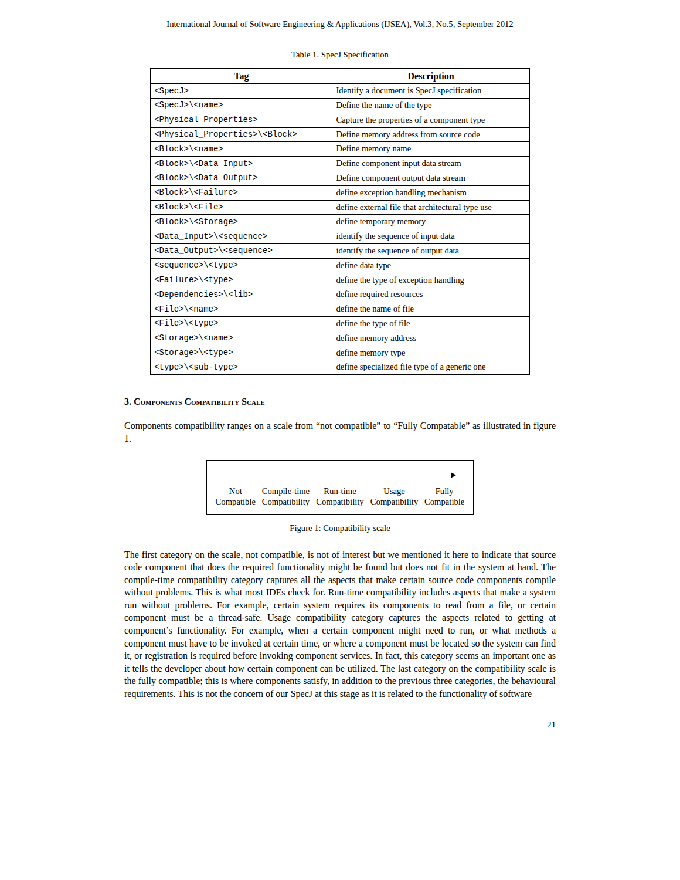International Journal of Software Engineering & Applications (IJSEA), Vol.3, No.5, September 2012
Table 1. SpecJ Specification
| Tag | Description |
| --- | --- |
| <SpecJ> | Identify a document is SpecJ specification |
| <SpecJ>\<name> | Define the name of the type |
| <Physical_Properties> | Capture the properties of a component type |
| <Physical_Properties>\<Block> | Define memory address from source code |
| <Block>\<name> | Define memory name |
| <Block>\<Data_Input> | Define component input data stream |
| <Block>\<Data_Output> | Define component output data stream |
| <Block>\<Failure> | define exception handling mechanism |
| <Block>\<File> | define external file that architectural type use |
| <Block>\<Storage> | define temporary memory |
| <Data_Input>\<sequence> | identify the sequence of input data |
| <Data_Output>\<sequence> | identify the sequence of output data |
| <sequence>\<type> | define data type |
| <Failure>\<type> | define the type of exception handling |
| <Dependencies>\<lib> | define required resources |
| <File>\<name> | define the name of file |
| <File>\<type> | define the type of file |
| <Storage>\<name> | define memory address |
| <Storage>\<type> | define memory type |
| <type>\<sub-type> | define specialized file type of a generic one |
3. Components Compatibility Scale
Components compatibility ranges on a scale from “not compatible” to “Fully Compatable” as illustrated in figure 1.
| Not Compatible | Compile-time Compatibility | Run-time Compatibility | Usage Compatibility | Fully Compatible |
Figure 1: Compatibility scale
The first category on the scale, not compatible, is not of interest but we mentioned it here to indicate that source code component that does the required functionality might be found but does not fit in the system at hand. The compile-time compatibility category captures all the aspects that make certain source code components compile without problems. This is what most IDEs check for. Run-time compatibility includes aspects that make a system run without problems. For example, certain system requires its components to read from a file, or certain component must be a thread-safe. Usage compatibility category captures the aspects related to getting at component’s functionality. For example, when a certain component might need to run, or what methods a component must have to be invoked at certain time, or where a component must be located so the system can find it, or registration is required before invoking component services. In fact, this category seems an important one as it tells the developer about how certain component can be utilized. The last category on the compatibility scale is the fully compatible; this is where components satisfy, in addition to the previous three categories, the behavioural requirements. This is not the concern of our SpecJ at this stage as it is related to the functionality of software
21